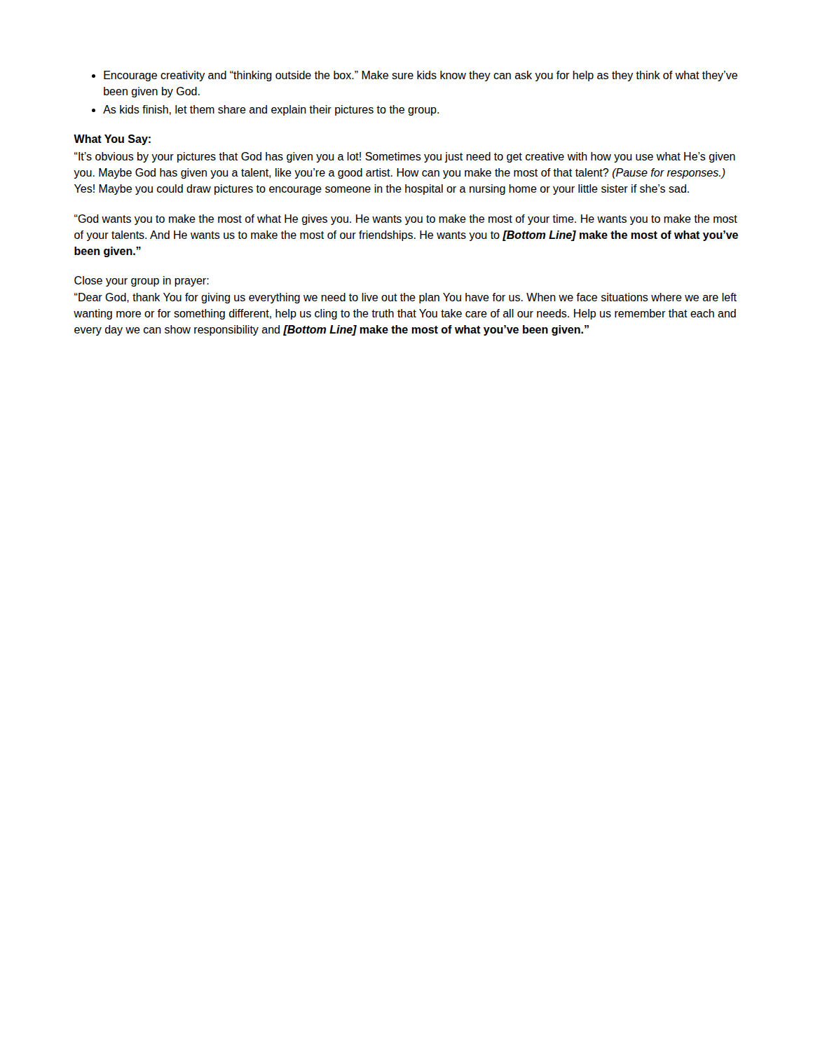Encourage creativity and “thinking outside the box.” Make sure kids know they can ask you for help as they think of what they’ve been given by God.
As kids finish, let them share and explain their pictures to the group.
What You Say:
“It’s obvious by your pictures that God has given you a lot! Sometimes you just need to get creative with how you use what He’s given you. Maybe God has given you a talent, like you’re a good artist. How can you make the most of that talent? (Pause for responses.) Yes! Maybe you could draw pictures to encourage someone in the hospital or a nursing home or your little sister if she’s sad.
“God wants you to make the most of what He gives you. He wants you to make the most of your time. He wants you to make the most of your talents. And He wants us to make the most of our friendships. He wants you to [Bottom Line] make the most of what you’ve been given.”
Close your group in prayer:
“Dear God, thank You for giving us everything we need to live out the plan You have for us. When we face situations where we are left wanting more or for something different, help us cling to the truth that You take care of all our needs. Help us remember that each and every day we can show responsibility and [Bottom Line] make the most of what you’ve been given.”